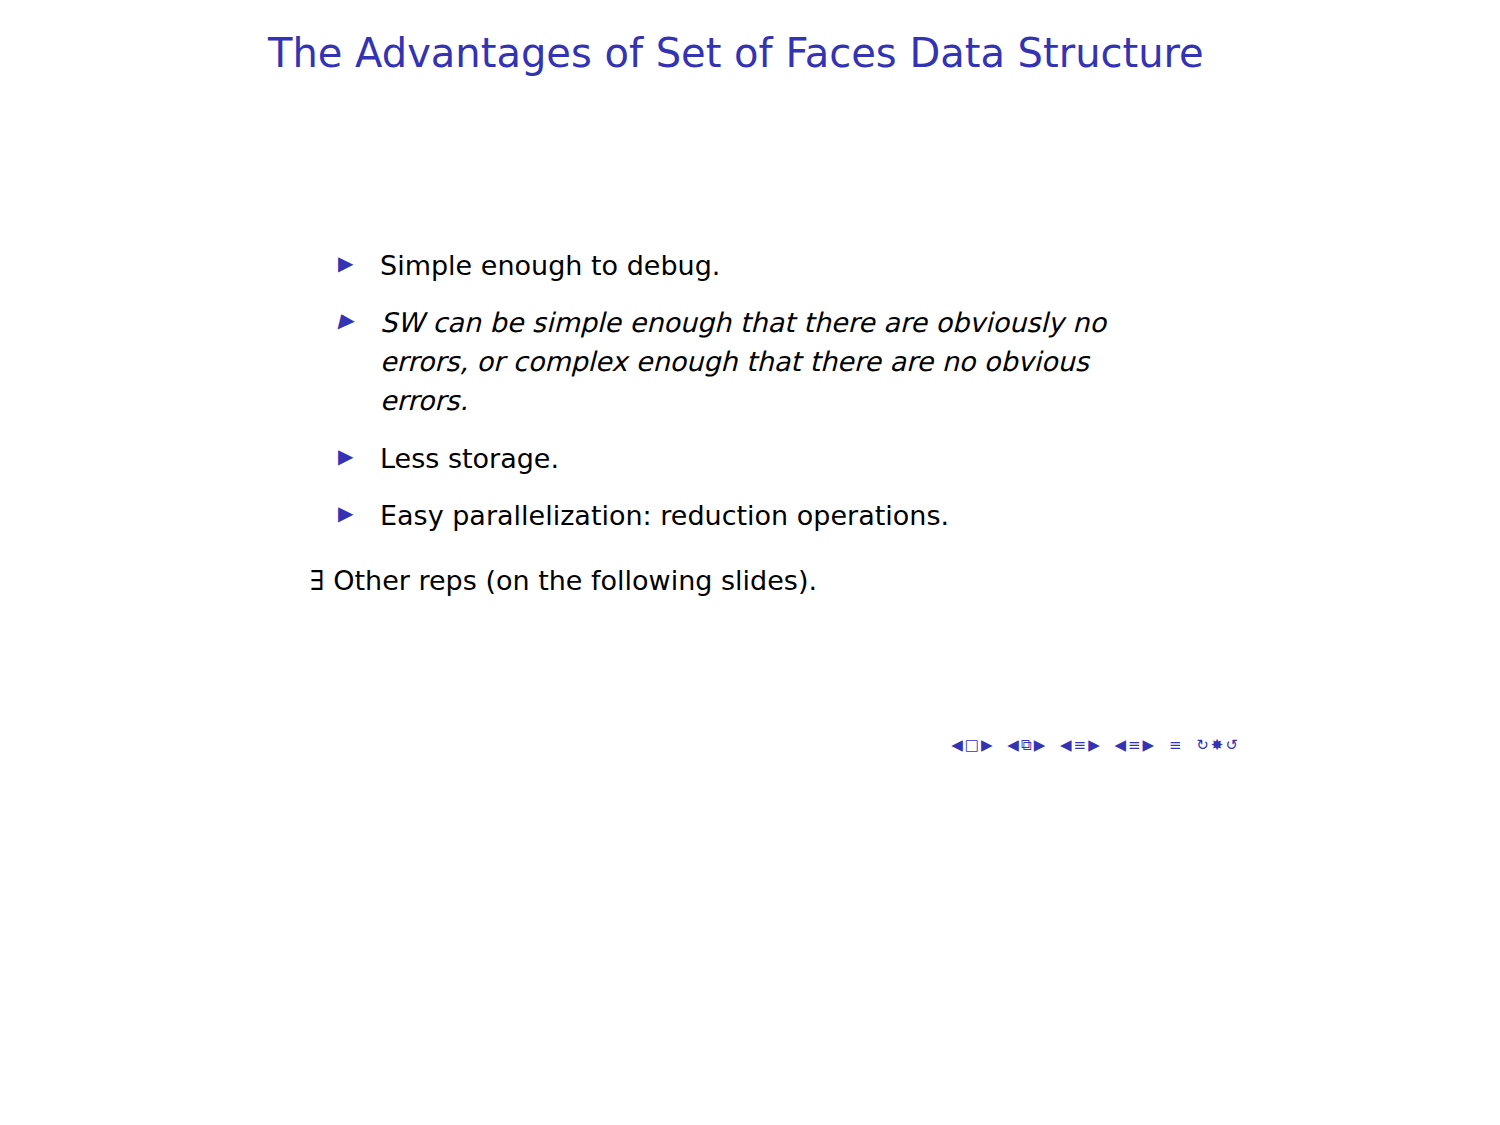The Advantages of Set of Faces Data Structure
Simple enough to debug.
SW can be simple enough that there are obviously no errors, or complex enough that there are no obvious errors.
Less storage.
Easy parallelization: reduction operations.
∃ Other reps (on the following slides).
◀□▶ ◀⧉▶ ◀≡▶ ◀≡▶ ≡ ↻✸↺